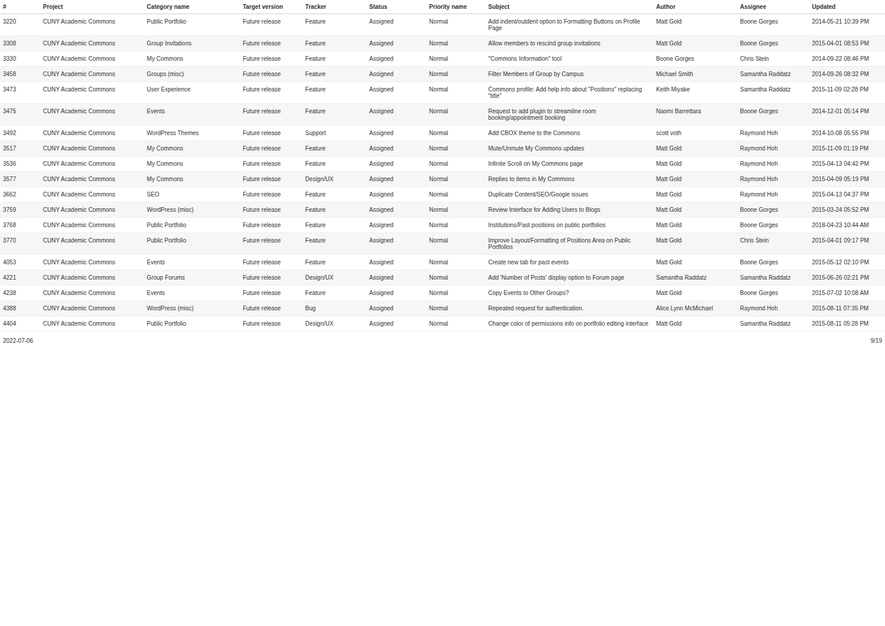| # | Project | Category name | Target version | Tracker | Status | Priority name | Subject | Author | Assignee | Updated |
| --- | --- | --- | --- | --- | --- | --- | --- | --- | --- | --- |
| 3220 | CUNY Academic Commons | Public Portfolio | Future release | Feature | Assigned | Normal | Add indent/outdent option to Formatting Buttons on Profile Page | Matt Gold | Boone Gorges | 2014-05-21 10:39 PM |
| 3308 | CUNY Academic Commons | Group Invitations | Future release | Feature | Assigned | Normal | Allow members to rescind group invitations | Matt Gold | Boone Gorges | 2015-04-01 08:53 PM |
| 3330 | CUNY Academic Commons | My Commons | Future release | Feature | Assigned | Normal | "Commons Information" tool | Boone Gorges | Chris Stein | 2014-09-22 08:46 PM |
| 3458 | CUNY Academic Commons | Groups (misc) | Future release | Feature | Assigned | Normal | Filter Members of Group by Campus | Michael Smith | Samantha Raddatz | 2014-09-26 08:32 PM |
| 3473 | CUNY Academic Commons | User Experience | Future release | Feature | Assigned | Normal | Commons profile: Add help info about "Positions" replacing "title" | Keith Miyake | Samantha Raddatz | 2015-11-09 02:28 PM |
| 3475 | CUNY Academic Commons | Events | Future release | Feature | Assigned | Normal | Request to add plugin to streamline room booking/appointment booking | Naomi Barrettara | Boone Gorges | 2014-12-01 05:14 PM |
| 3492 | CUNY Academic Commons | WordPress Themes | Future release | Support | Assigned | Normal | Add CBOX theme to the Commons | scott voth | Raymond Hoh | 2014-10-08 05:55 PM |
| 3517 | CUNY Academic Commons | My Commons | Future release | Feature | Assigned | Normal | Mute/Unmute My Commons updates | Matt Gold | Raymond Hoh | 2015-11-09 01:19 PM |
| 3536 | CUNY Academic Commons | My Commons | Future release | Feature | Assigned | Normal | Infinite Scroll on My Commons page | Matt Gold | Raymond Hoh | 2015-04-13 04:42 PM |
| 3577 | CUNY Academic Commons | My Commons | Future release | Design/UX | Assigned | Normal | Replies to items in My Commons | Matt Gold | Raymond Hoh | 2015-04-09 05:19 PM |
| 3662 | CUNY Academic Commons | SEO | Future release | Feature | Assigned | Normal | Duplicate Content/SEO/Google issues | Matt Gold | Raymond Hoh | 2015-04-13 04:37 PM |
| 3759 | CUNY Academic Commons | WordPress (misc) | Future release | Feature | Assigned | Normal | Review Interface for Adding Users to Blogs | Matt Gold | Boone Gorges | 2015-03-24 05:52 PM |
| 3768 | CUNY Academic Commons | Public Portfolio | Future release | Feature | Assigned | Normal | Institutions/Past positions on public portfolios | Matt Gold | Boone Gorges | 2018-04-23 10:44 AM |
| 3770 | CUNY Academic Commons | Public Portfolio | Future release | Feature | Assigned | Normal | Improve Layout/Formatting of Positions Area on Public Portfolios | Matt Gold | Chris Stein | 2015-04-01 09:17 PM |
| 4053 | CUNY Academic Commons | Events | Future release | Feature | Assigned | Normal | Create new tab for past events | Matt Gold | Boone Gorges | 2015-05-12 02:10 PM |
| 4221 | CUNY Academic Commons | Group Forums | Future release | Design/UX | Assigned | Normal | Add 'Number of Posts' display option to Forum page | Samantha Raddatz | Samantha Raddatz | 2015-06-26 02:21 PM |
| 4238 | CUNY Academic Commons | Events | Future release | Feature | Assigned | Normal | Copy Events to Other Groups? | Matt Gold | Boone Gorges | 2015-07-02 10:08 AM |
| 4388 | CUNY Academic Commons | WordPress (misc) | Future release | Bug | Assigned | Normal | Repeated request for authentication. | Alice.Lynn McMichael | Raymond Hoh | 2015-08-11 07:35 PM |
| 4404 | CUNY Academic Commons | Public Portfolio | Future release | Design/UX | Assigned | Normal | Change color of permissions info on portfolio editing interface | Matt Gold | Samantha Raddatz | 2015-08-11 05:28 PM |
2022-07-06 9/19